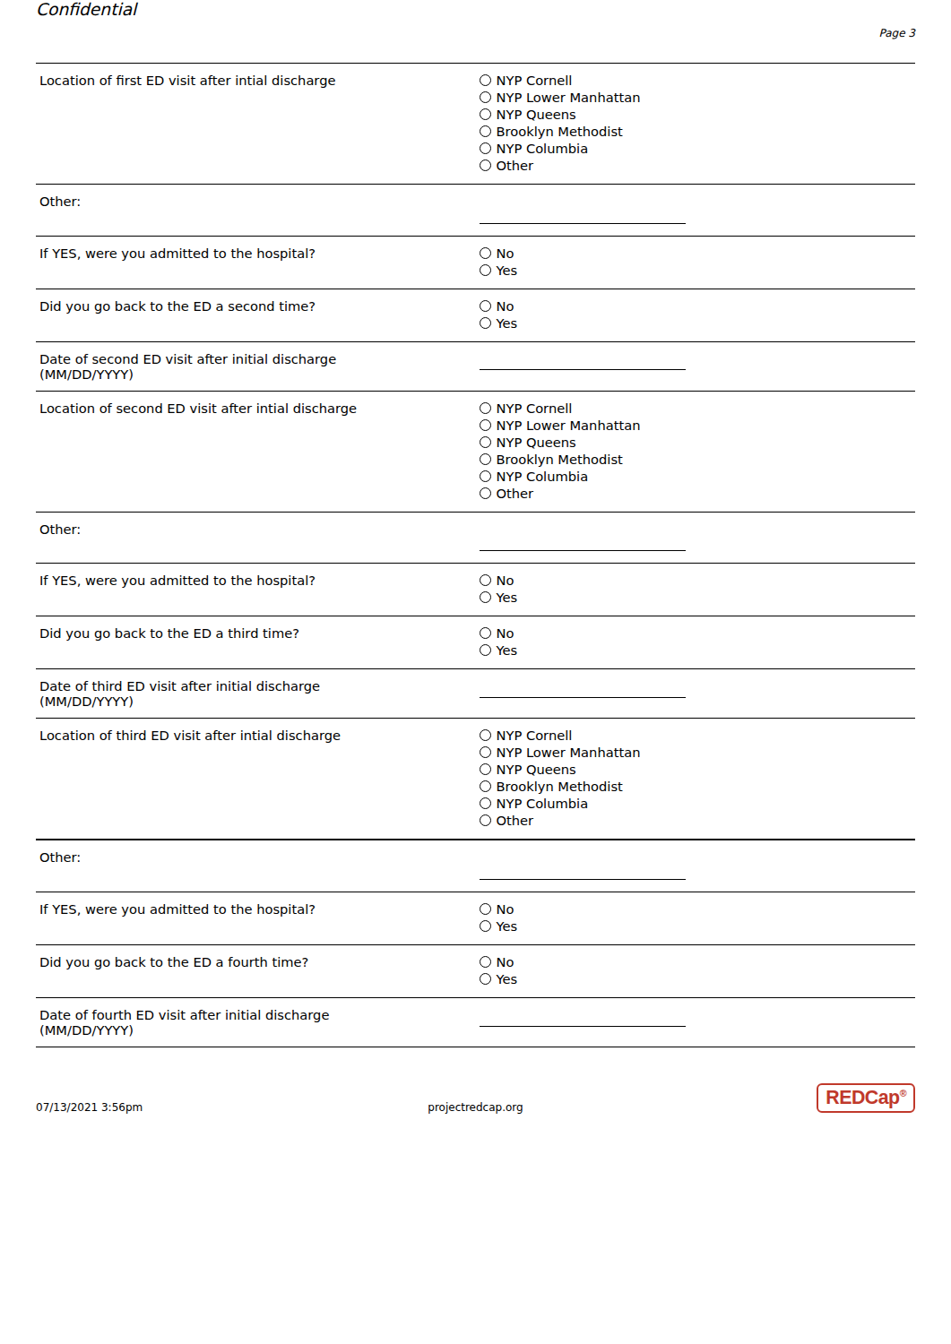Confidential
Page 3
| Location of first ED visit after intial discharge | NYP Cornell NYP Lower Manhattan NYP Queens Brooklyn Methodist NYP Columbia Other |
| Other: | |
| If YES, were you admitted to the hospital? | No Yes |
| Did you go back to the ED a second time? | No Yes |
| Date of second ED visit after initial discharge (MM/DD/YYYY) | |
| Location of second ED visit after intial discharge | NYP Cornell NYP Lower Manhattan NYP Queens Brooklyn Methodist NYP Columbia Other |
| Other: | |
| If YES, were you admitted to the hospital? | No Yes |
| Did you go back to the ED a third time? | No Yes |
| Date of third ED visit after initial discharge (MM/DD/YYYY) | |
| Location of third ED visit after intial discharge | NYP Cornell NYP Lower Manhattan NYP Queens Brooklyn Methodist NYP Columbia Other |
| Other: | |
| If YES, were you admitted to the hospital? | No Yes |
| Did you go back to the ED a fourth time? | No Yes |
| Date of fourth ED visit after initial discharge (MM/DD/YYYY) | |
07/13/2021 3:56pm
projectredcap.org
REDCap®